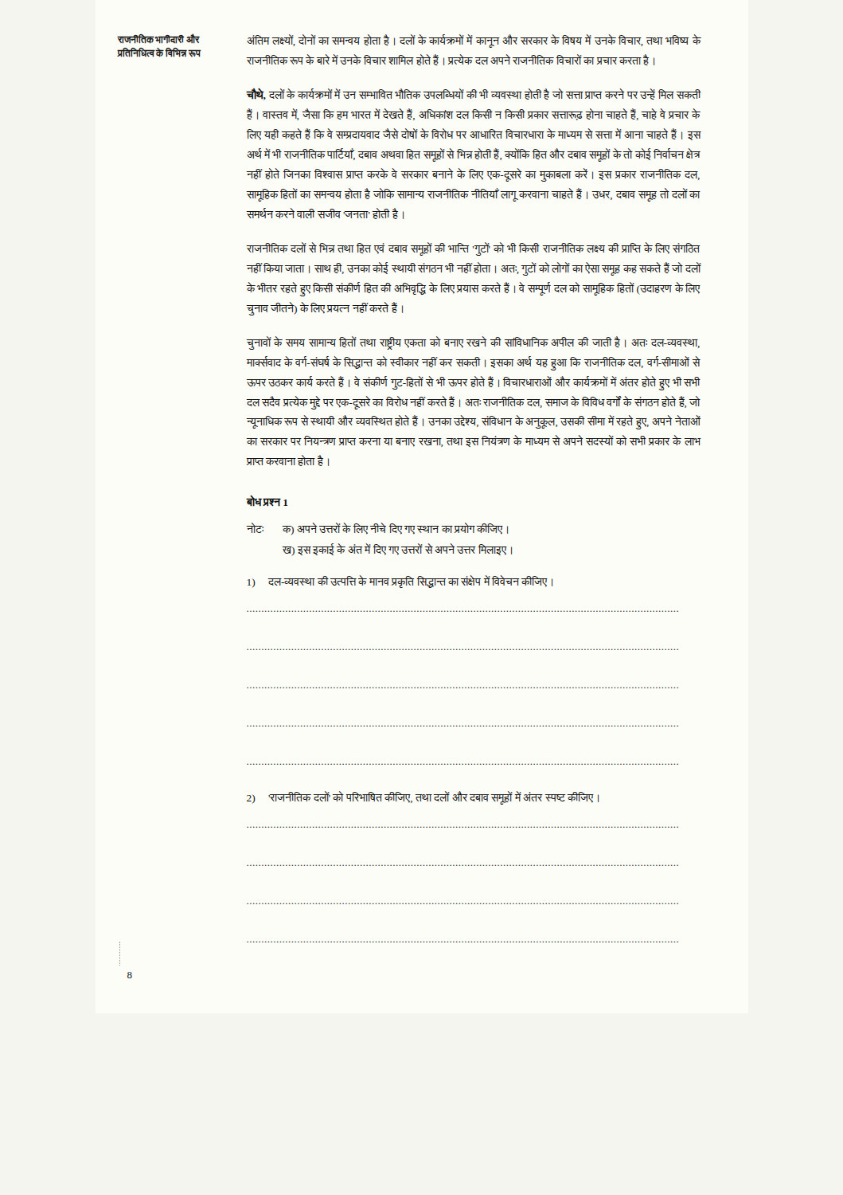राजनीतिक भागीदारी और
प्रतिनिधित्व के विभिन्न रूप
अंतिम लक्ष्यों, दोनों का समन्वय होता है। दलों के कार्यक्रमों में कानून और सरकार के विषय में उनके विचार, तथा भविष्य के राजनीतिक रूप के बारे में उनके विचार शामिल होते हैं। प्रत्येक दल अपने राजनीतिक विचारों का प्रचार करता है।
चौथे, दलों के कार्यक्रमों में उन सम्भावित भौतिक उपलब्धियों की भी व्यवस्था होती है जो सत्ता प्राप्त करने पर उन्हें मिल सकती हैं। वास्तव में, जैसा कि हम भारत में देखते हैं, अधिकांश दल किसी न किसी प्रकार सत्तारूढ़ होना चाहते हैं, चाहे वे प्रचार के लिए यही कहते हैं कि वे सम्प्रदायवाद जैसे दोषों के विरोध पर आधारित विचारधारा के माध्यम से सत्ता में आना चाहते हैं। इस अर्थ में भी राजनीतिक पार्टियाँ, दबाव अथवा हित समूहों से भिन्न होती हैं, क्योंकि हित और दबाव समूहों के तो कोई निर्वाचन क्षेत्र नहीं होते जिनका विश्वास प्राप्त करके वे सरकार बनाने के लिए एक-दूसरे का मुकाबला करें। इस प्रकार राजनीतिक दल, सामूहिक हितों का समन्वय होता है जोकि सामान्य राजनीतिक नीतियाँ लागू करवाना चाहते हैं। उधर, दबाव समूह तो दलों का समर्थन करने वाली सजीव 'जनता' होती है।
राजनीतिक दलों से भिन्न तथा हित एवं दबाव समूहों की भान्ति 'गुटों' को भी किसी राजनीतिक लक्ष्य की प्राप्ति के लिए संगठित नहीं किया जाता। साथ ही, उनका कोई स्थायी संगठन भी नहीं होता। अतः, गुटों को लोगों का ऐसा समूह कह सकते हैं जो दलों के भीतर रहते हुए किसी संकीर्ण हित की अभिवृद्धि के लिए प्रयास करते हैं। वे सम्पूर्ण दल को सामूहिक हितों (उदाहरण के लिए चुनाव जीतने) के लिए प्रयत्न नहीं करते हैं।
चुनावों के समय सामान्य हितों तथा राष्ट्रीय एकता को बनाए रखने की सांविधानिक अपील की जाती है। अतः दल-व्यवस्था, मार्क्सवाद के वर्ग-संघर्ष के सिद्धान्त को स्वीकार नहीं कर सकती। इसका अर्थ यह हुआ कि राजनीतिक दल, वर्ग-सीमाओं से ऊपर उठकर कार्य करते हैं। वे संकीर्ण गुट-हितों से भी ऊपर होते हैं। विचारधाराओं और कार्यक्रमों में अंतर होते हुए भी सभी दल सदैव प्रत्येक मुद्दे पर एक-दूसरे का विरोध नहीं करते हैं। अतः राजनीतिक दल, समाज के विविध वर्गों के संगठन होते हैं, जो न्यूनाधिक रूप से स्थायी और व्यवस्थित होते हैं। उनका उद्देश्य, संविधान के अनुकूल, उसकी सीमा में रहते हुए, अपने नेताओं का सरकार पर नियन्त्रण प्राप्त करना या बनाए रखना, तथा इस नियंत्रण के माध्यम से अपने सदस्यों को सभी प्रकार के लाभ प्राप्त करवाना होता है।
बोध प्रश्न 1
नोटः क) अपने उत्तरों के लिए नीचे दिए गए स्थान का प्रयोग कीजिए।
ख) इस इकाई के अंत में दिए गए उत्तरों से अपने उत्तर मिलाइए।
1) दल-व्यवस्था की उत्पत्ति के मानव प्रकृति सिद्धान्त का संक्षेप में विवेचन कीजिए।
.................................................................................................................................................
.................................................................................................................................................
.................................................................................................................................................
.................................................................................................................................................
.................................................................................................................................................
2) 'राजनीतिक दलों' को परिभाषित कीजिए, तथा दलों और दबाव समूहों में अंतर स्पष्ट कीजिए।
.................................................................................................................................................
.................................................................................................................................................
.................................................................................................................................................
.................................................................................................................................................
8